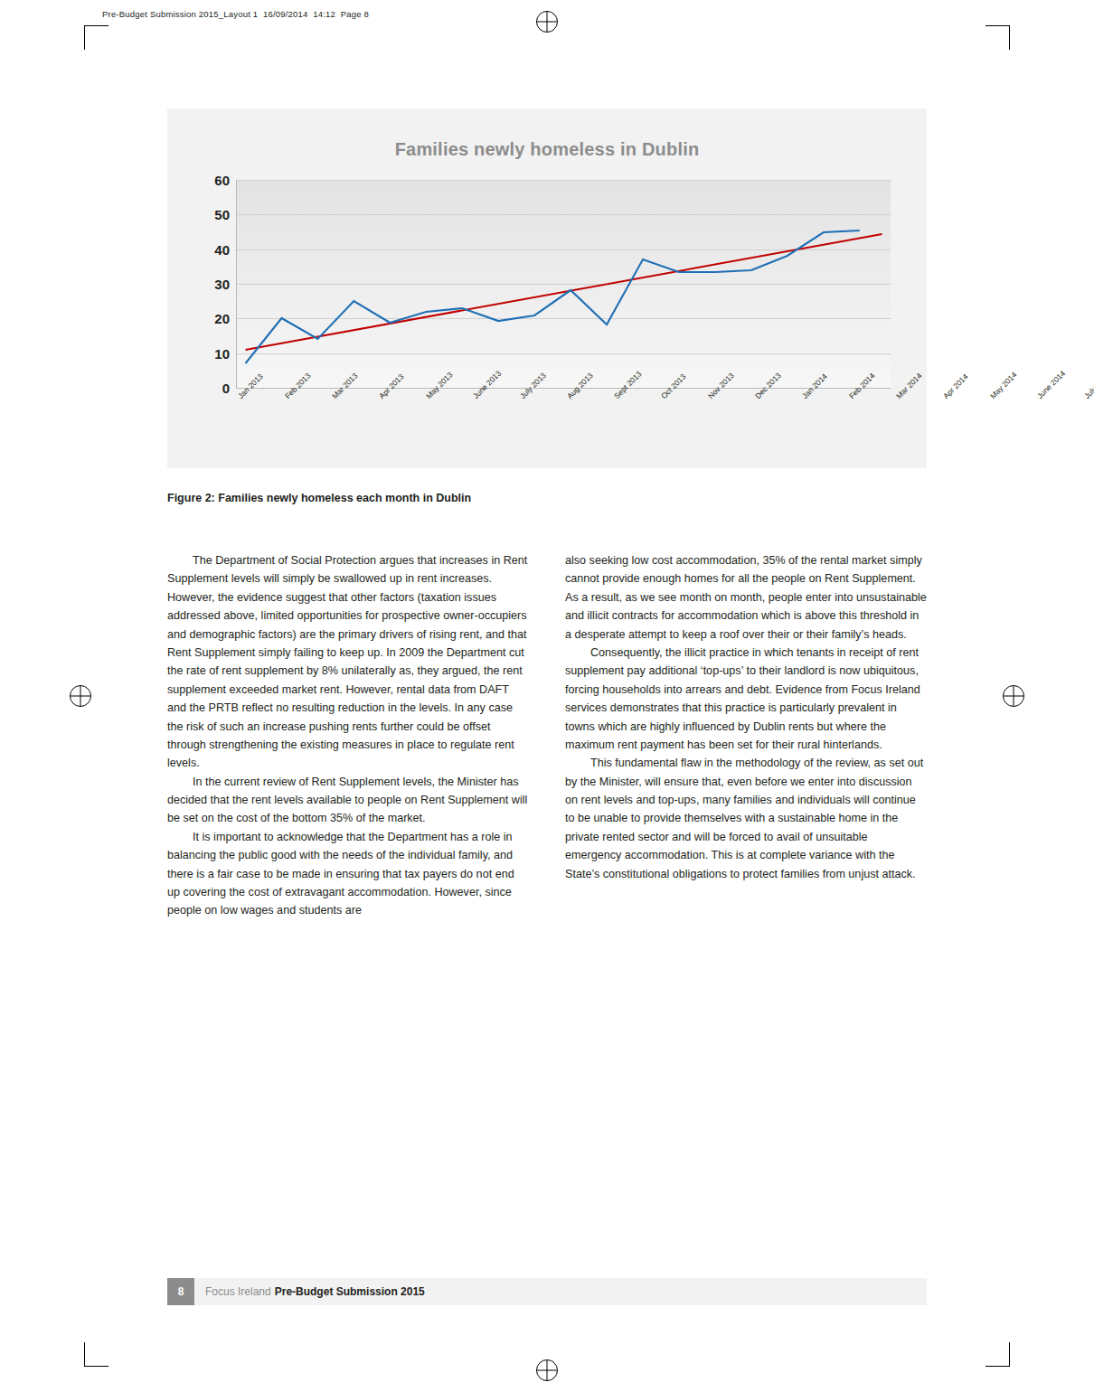Pre-Budget Submission 2015_Layout 1 16/09/2014 14:12 Page 8
Families newly homeless in Dublin
60
50
40
30
20
10
0
Jan 2013
Feb 2013
Mar 2013
Apr 2013
May 2013
June 2013
July 2013
Aug 2013
Sept 2013
Oct 2013
Nov 2013
Dec 2013
Jan 2014
Feb 2014
Mar 2014
Apr 2014
May 2014
June 2014
July 2014
Figure 2: Families newly homeless each month in Dublin
The Department of Social Protection argues that increases in Rent Supplement levels will simply be swallowed up in rent increases. However, the evidence suggest that other factors (taxation issues addressed above, limited opportunities for prospective owner-occupiers and demographic factors) are the primary drivers of rising rent, and that Rent Supplement simply failing to keep up. In 2009 the Department cut the rate of rent supplement by 8% unilaterally as, they argued, the rent supplement exceeded market rent. However, rental data from DAFT and the PRTB reflect no resulting reduction in the levels. In any case the risk of such an increase pushing rents further could be offset through strengthening the existing measures in place to regulate rent levels.
In the current review of Rent Supplement levels, the Minister has decided that the rent levels available to people on Rent Supplement will be set on the cost of the bottom 35% of the market.
It is important to acknowledge that the Department has a role in balancing the public good with the needs of the individual family, and there is a fair case to be made in ensuring that tax payers do not end up covering the cost of extravagant accommodation. However, since people on low wages and students are
also seeking low cost accommodation, 35% of the rental market simply cannot provide enough homes for all the people on Rent Supplement. As a result, as we see month on month, people enter into unsustainable and illicit contracts for accommodation which is above this threshold in a desperate attempt to keep a roof over their or their family’s heads.
Consequently, the illicit practice in which tenants in receipt of rent supplement pay additional ‘top-ups’ to their landlord is now ubiquitous, forcing households into arrears and debt. Evidence from Focus Ireland services demonstrates that this practice is particularly prevalent in towns which are highly influenced by Dublin rents but where the maximum rent payment has been set for their rural hinterlands.
This fundamental flaw in the methodology of the review, as set out by the Minister, will ensure that, even before we enter into discussion on rent levels and top-ups, many families and individuals will continue to be unable to provide themselves with a sustainable home in the private rented sector and will be forced to avail of unsuitable emergency accommodation. This is at complete variance with the State’s constitutional obligations to protect families from unjust attack.
8
Focus Ireland Pre-Budget Submission 2015